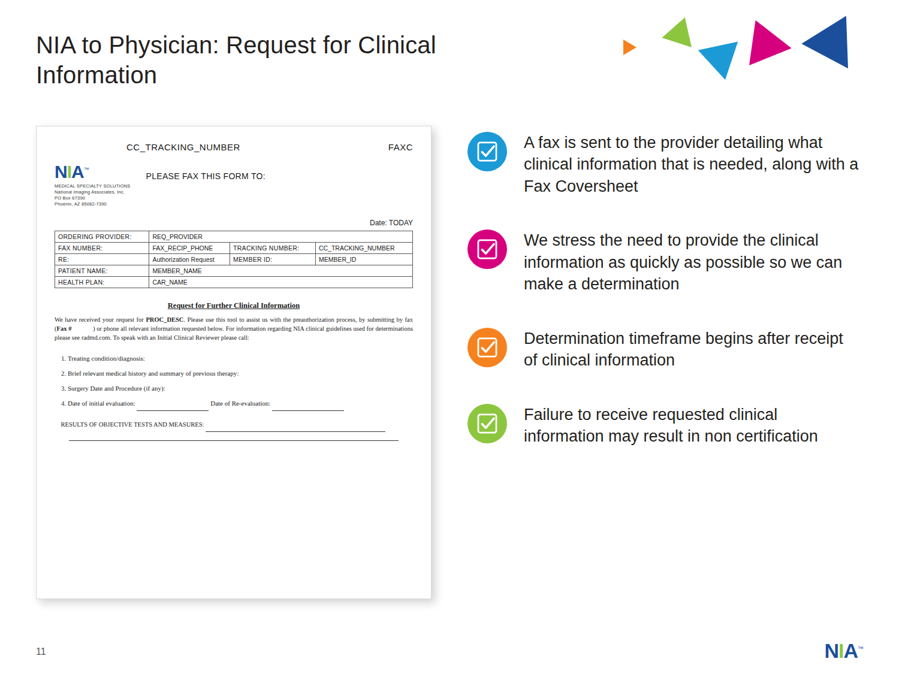NIA to Physician: Request for Clinical
Information
CC_TRACKING_NUMBER FAXC
NIA™
MEDICAL SPECIALTY SOLUTIONS
National Imaging Associates, Inc.
PO Box 67390
Phoenix, AZ 85082-7390
PLEASE FAX THIS FORM TO:
Date: TODAY
| ORDERING PROVIDER: | REQ_PROVIDER |
| FAX NUMBER: | FAX_RECIP_PHONE | TRACKING NUMBER: | CC_TRACKING_NUMBER |
| RE: | Authorization Request | MEMBER ID: | MEMBER_ID |
| PATIENT NAME: | MEMBER_NAME |
| HEALTH PLAN: | CAR_NAME |
Request for Further Clinical Information
We have received your request for PROC_DESC. Please use this tool to assist us with the preauthorization process, by submitting by fax (Fax # ) or phone all relevant information requested below. For information regarding NIA clinical guidelines used for determinations please see radmd.com. To speak with an Initial Clinical Reviewer please call:
Treating condition/diagnosis:
Brief relevant medical history and summary of previous therapy:
Surgery Date and Procedure (if any):
Date of initial evaluation: Date of Re-evaluation:
RESULTS OF OBJECTIVE TESTS AND MEASURES:
A fax is sent to the provider detailing what clinical information that is needed, along with a Fax Coversheet
We stress the need to provide the clinical information as quickly as possible so we can make a determination
Determination timeframe begins after receipt of clinical information
Failure to receive requested clinical information may result in non certification
11
NIA™